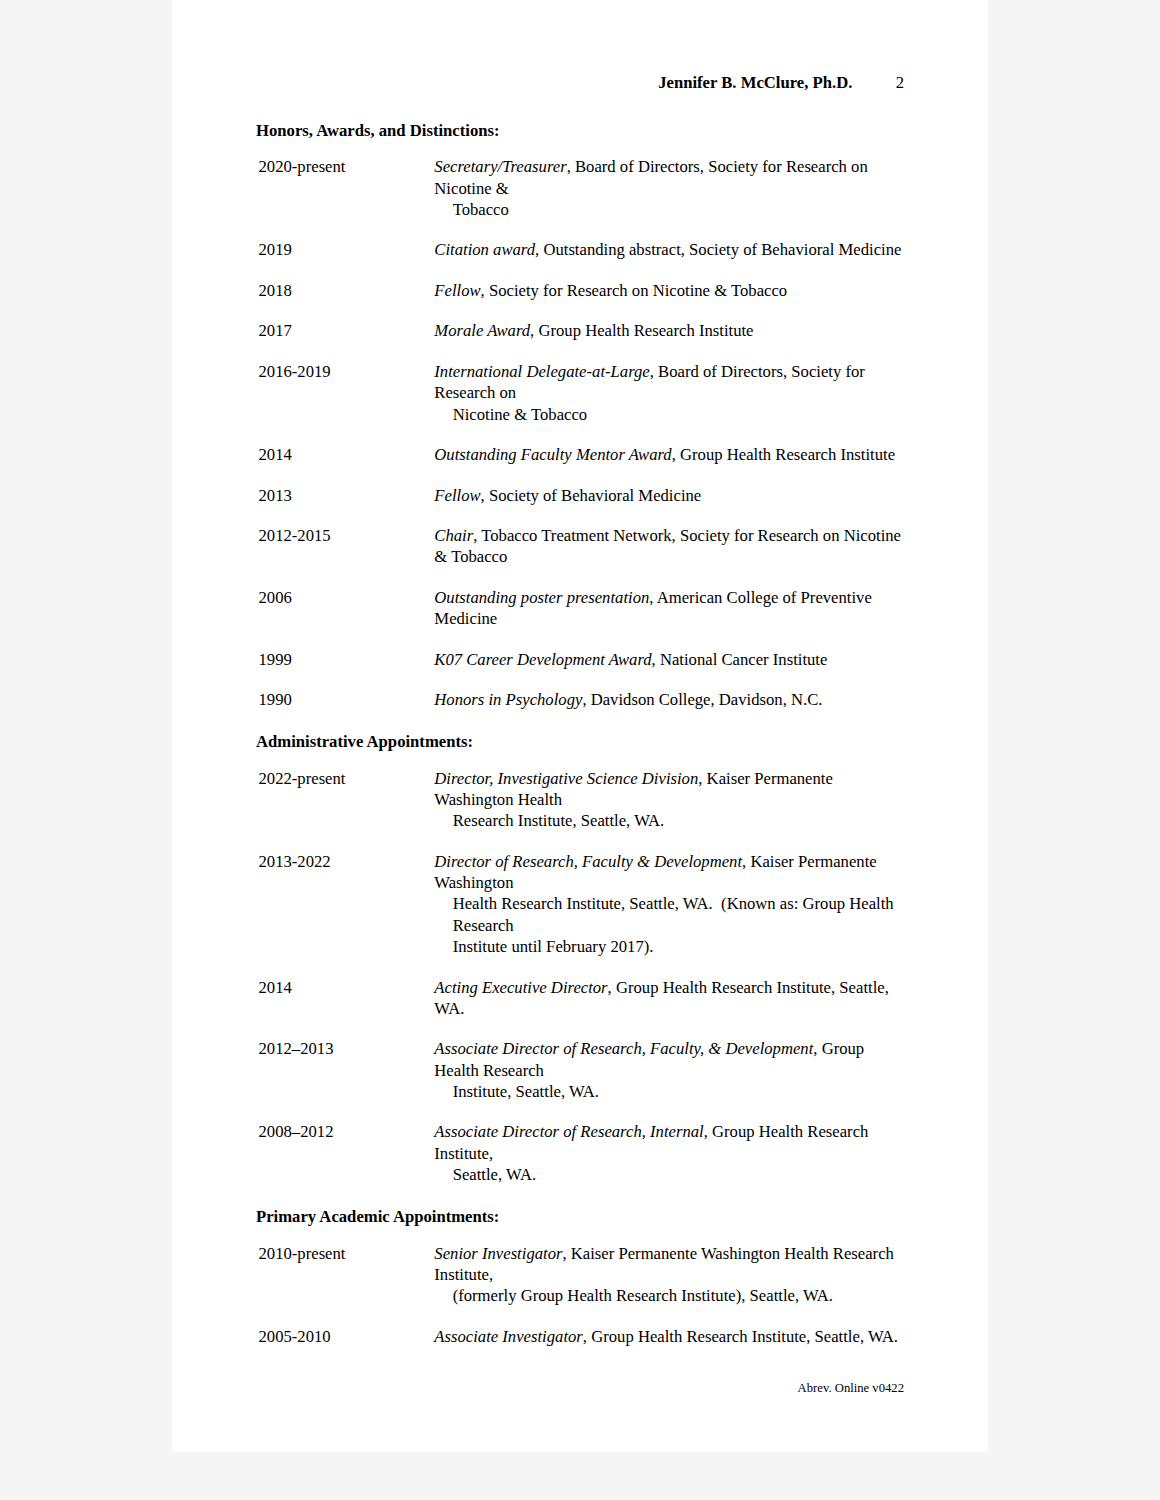Jennifer B. McClure, Ph.D. 2
Honors, Awards, and Distinctions:
2020-present
Secretary/Treasurer, Board of Directors, Society for Research on Nicotine &Tobacco
2019
Citation award, Outstanding abstract, Society of Behavioral Medicine
2018
Fellow, Society for Research on Nicotine & Tobacco
2017
Morale Award, Group Health Research Institute
2016-2019
International Delegate-at-Large, Board of Directors, Society for Research onNicotine & Tobacco
2014
Outstanding Faculty Mentor Award, Group Health Research Institute
2013
Fellow, Society of Behavioral Medicine
2012-2015
Chair, Tobacco Treatment Network, Society for Research on Nicotine & Tobacco
2006
Outstanding poster presentation, American College of Preventive Medicine
1999
K07 Career Development Award, National Cancer Institute
1990
Honors in Psychology, Davidson College, Davidson, N.C.
Administrative Appointments:
2022-present
Director, Investigative Science Division, Kaiser Permanente Washington HealthResearch Institute, Seattle, WA.
2013-2022
Director of Research, Faculty & Development, Kaiser Permanente WashingtonHealth Research Institute, Seattle, WA. (Known as: Group Health Research Institute until February 2017).
2014
Acting Executive Director, Group Health Research Institute, Seattle, WA.
2012–2013
Associate Director of Research, Faculty, & Development, Group Health ResearchInstitute, Seattle, WA.
2008–2012
Associate Director of Research, Internal, Group Health Research Institute,Seattle, WA.
Primary Academic Appointments:
2010-present
Senior Investigator, Kaiser Permanente Washington Health Research Institute,(formerly Group Health Research Institute), Seattle, WA.
2005-2010
Associate Investigator, Group Health Research Institute, Seattle, WA.
Abrev. Online v0422